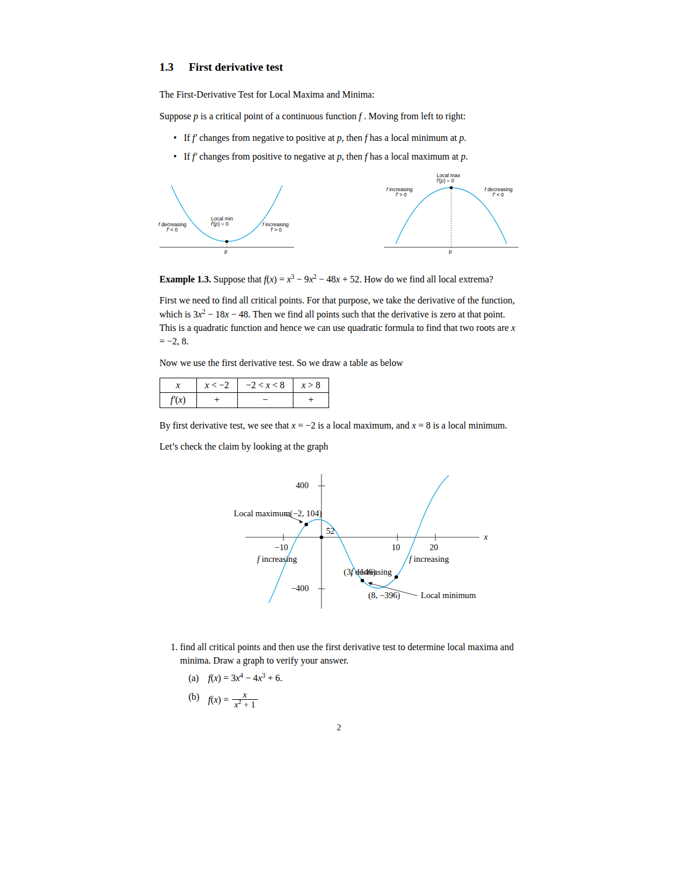1.3 First derivative test
The First-Derivative Test for Local Maxima and Minima:
Suppose p is a critical point of a continuous function f . Moving from left to right:
If f′ changes from negative to positive at p, then f has a local minimum at p.
If f′ changes from positive to negative at p, then f has a local maximum at p.
p f decreasing f′ < 0 Local min f′(p) = 0 f increasing f′ > 0 p Local max f′(p) = 0 f increasing f′ > 0 f decreasing f′ < 0
Example 1.3. Suppose that f(x) = x3 − 9x2 − 48x + 52. How do we find all local extrema?
First we need to find all critical points. For that purpose, we take the derivative of the function, which is 3x2 − 18x − 48. Then we find all points such that the derivative is zero at that point. This is a quadratic function and hence we can use quadratic formula to find that two roots are x = −2, 8.
Now we use the first derivative test. So we draw a table as below
| x | x < −2 | −2 < x < 8 | x > 8 |
| f′ ( x ) | + | − | + |
By first derivative test, we see that x = −2 is a local maximum, and x = 8 is a local minimum.
Let’s check the claim by looking at the graph
400 −400 −10 10 20 x (−2, 104) 52 (3, −146) (8, −396) Local maximum Local minimum f increasing f decreasing f increasing
find all critical points and then use the first derivative test to determine local maxima and minima. Draw a graph to verify your answer.
f(x) = 3x4 − 4x3 + 6.
f(x) = xx2 + 1
2